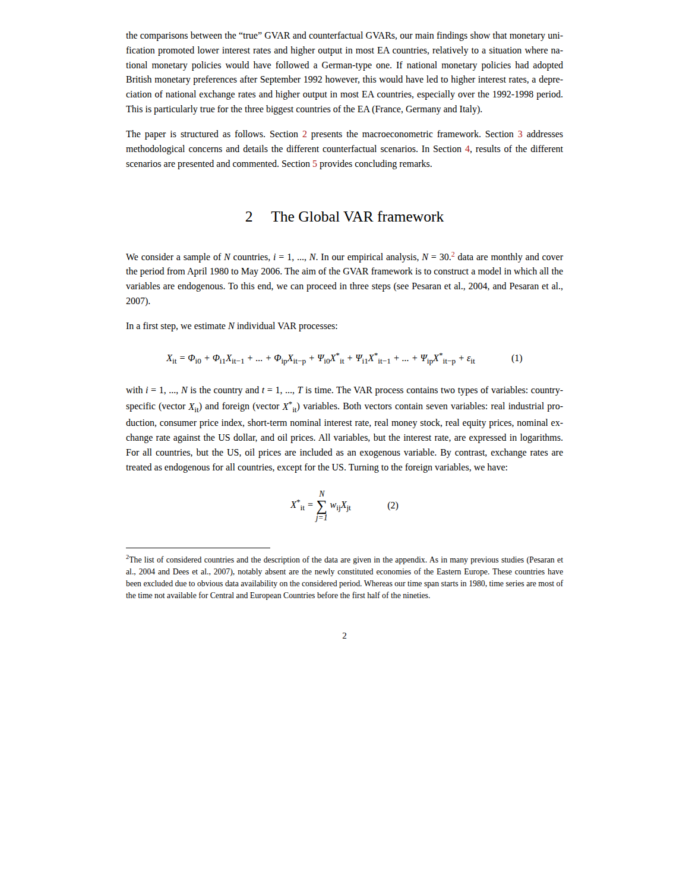the comparisons between the “true” GVAR and counterfactual GVARs, our main findings show that monetary unification promoted lower interest rates and higher output in most EA countries, relatively to a situation where national monetary policies would have followed a German-type one. If national monetary policies had adopted British monetary preferences after September 1992 however, this would have led to higher interest rates, a depreciation of national exchange rates and higher output in most EA countries, especially over the 1992-1998 period. This is particularly true for the three biggest countries of the EA (France, Germany and Italy).
The paper is structured as follows. Section 2 presents the macroeconometric framework. Section 3 addresses methodological concerns and details the different counterfactual scenarios. In Section 4, results of the different scenarios are presented and commented. Section 5 provides concluding remarks.
2 The Global VAR framework
We consider a sample of N countries, i = 1, ..., N. In our empirical analysis, N = 30.2 data are monthly and cover the period from April 1980 to May 2006. The aim of the GVAR framework is to construct a model in which all the variables are endogenous. To this end, we can proceed in three steps (see Pesaran et al., 2004, and Pesaran et al., 2007).
In a first step, we estimate N individual VAR processes:
Xit = Φi0 + Φi1Xit−1 + ... + ΦipXit−p + Ψi0X*it + Ψi1X*it−1 + ... + ΨipX*it−p + εit
(1)
with i = 1, ..., N is the country and t = 1, ..., T is time. The VAR process contains two types of variables: country-specific (vector Xit) and foreign (vector X*it) variables. Both vectors contain seven variables: real industrial production, consumer price index, short-term nominal interest rate, real money stock, real equity prices, nominal exchange rate against the US dollar, and oil prices. All variables, but the interest rate, are expressed in logarithms. For all countries, but the US, oil prices are included as an exogenous variable. By contrast, exchange rates are treated as endogenous for all countries, except for the US. Turning to the foreign variables, we have:
X*it = N ∑ j=1 wijXjt
(2)
2The list of considered countries and the description of the data are given in the appendix. As in many previous studies (Pesaran et al., 2004 and Dees et al., 2007), notably absent are the newly constituted economies of the Eastern Europe. These countries have been excluded due to obvious data availability on the considered period. Whereas our time span starts in 1980, time series are most of the time not available for Central and European Countries before the first half of the nineties.
2